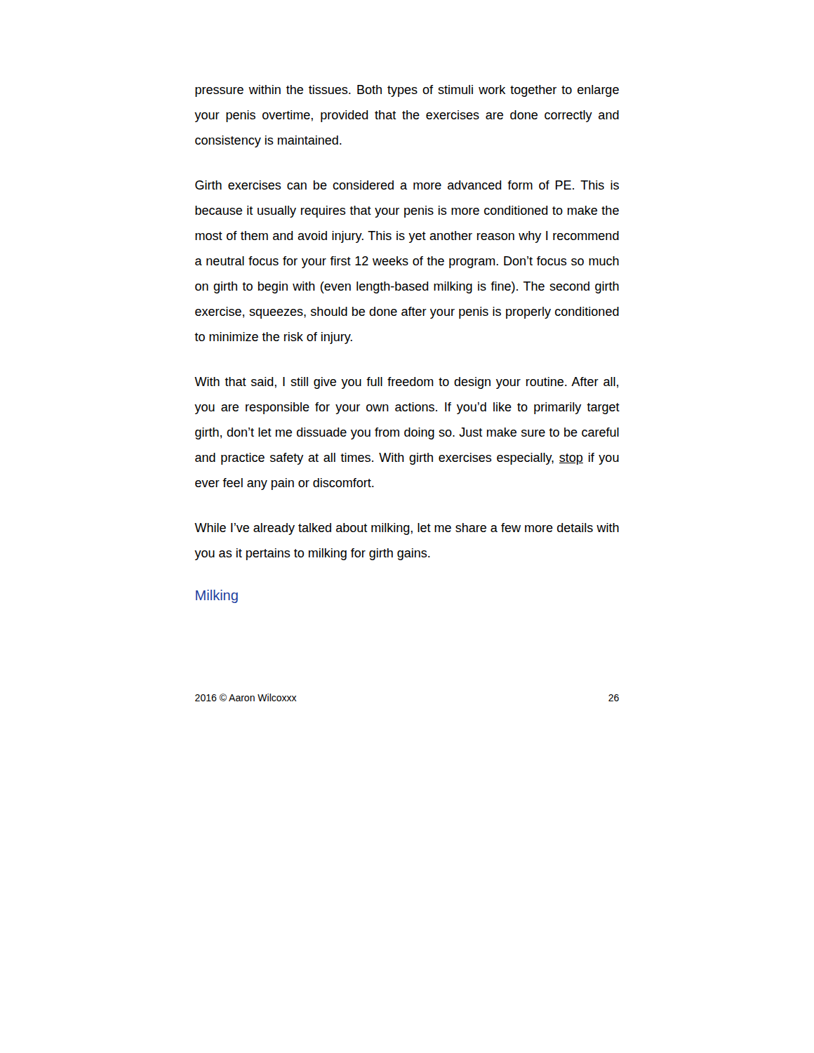pressure within the tissues. Both types of stimuli work together to enlarge your penis overtime, provided that the exercises are done correctly and consistency is maintained.
Girth exercises can be considered a more advanced form of PE. This is because it usually requires that your penis is more conditioned to make the most of them and avoid injury. This is yet another reason why I recommend a neutral focus for your first 12 weeks of the program. Don’t focus so much on girth to begin with (even length-based milking is fine). The second girth exercise, squeezes, should be done after your penis is properly conditioned to minimize the risk of injury.
With that said, I still give you full freedom to design your routine. After all, you are responsible for your own actions. If you’d like to primarily target girth, don’t let me dissuade you from doing so. Just make sure to be careful and practice safety at all times. With girth exercises especially, stop if you ever feel any pain or discomfort.
While I’ve already talked about milking, let me share a few more details with you as it pertains to milking for girth gains.
Milking
2016 © Aaron Wilcoxxx 26